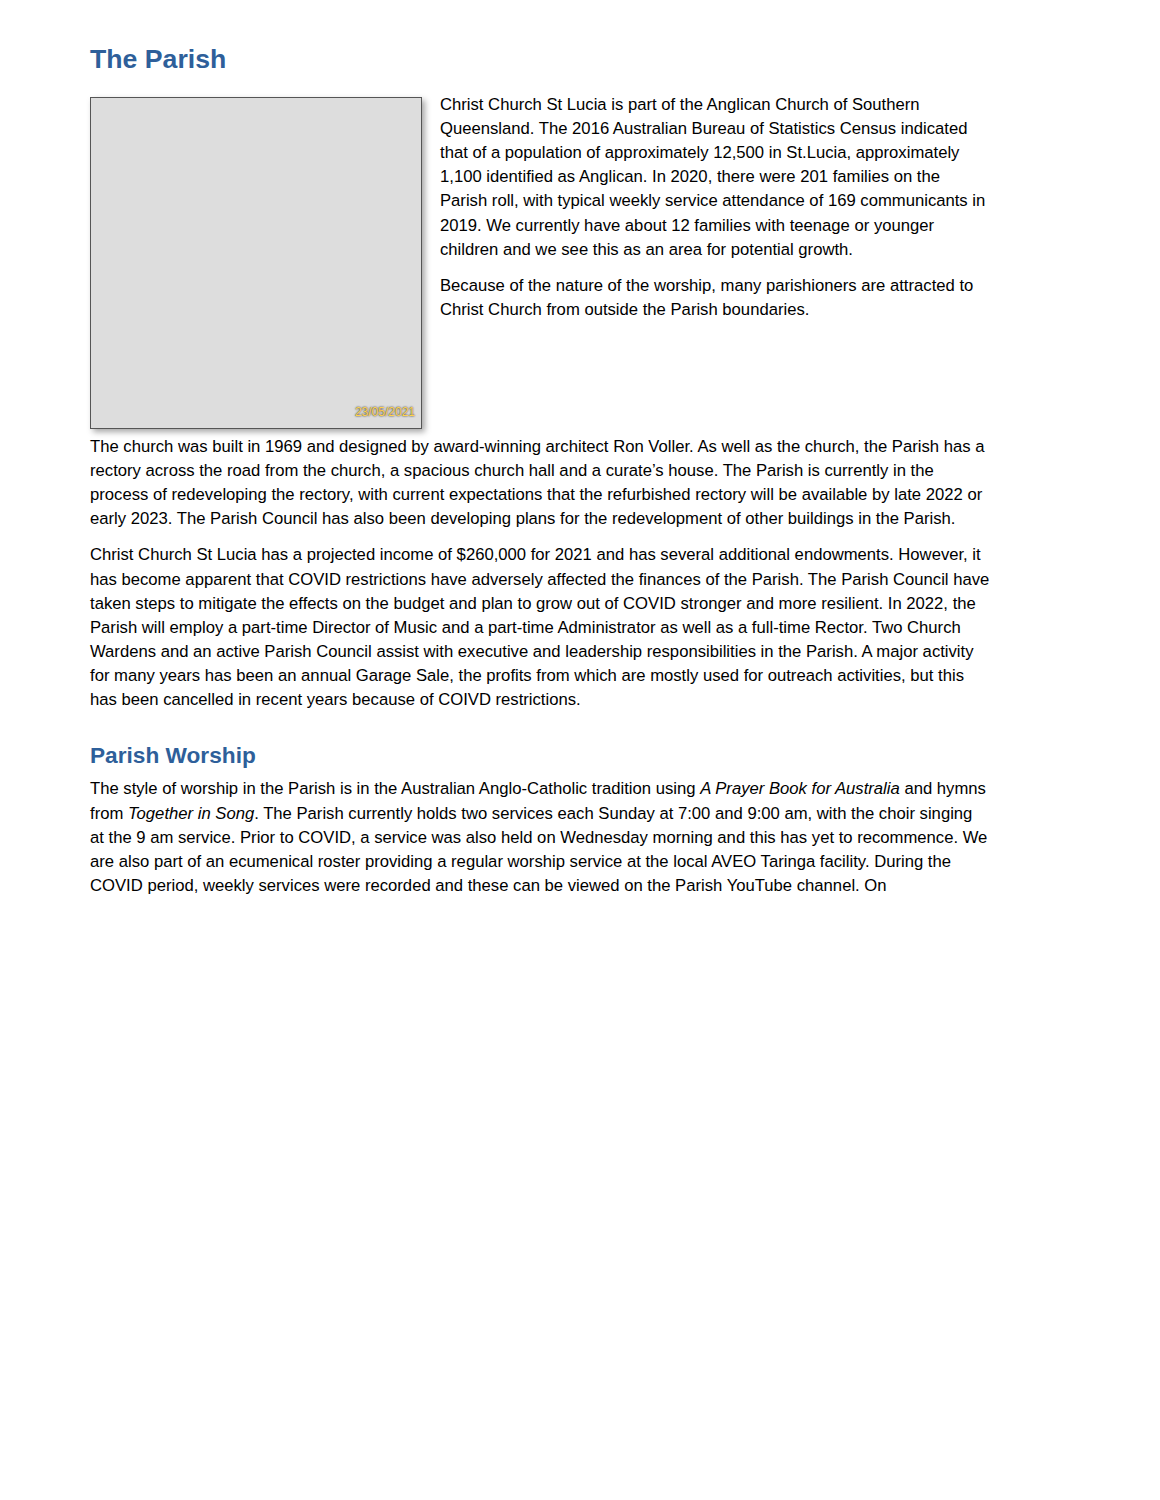The Parish
23/05/2021
Christ Church St Lucia is part of the Anglican Church of Southern Queensland. The 2016 Australian Bureau of Statistics Census indicated that of a population of approximately 12,500 in St.Lucia, approximately 1,100 identified as Anglican. In 2020, there were 201 families on the Parish roll, with typical weekly service attendance of 169 communicants in 2019. We currently have about 12 families with teenage or younger children and we see this as an area for potential growth.
Because of the nature of the worship, many parishioners are attracted to Christ Church from outside the Parish boundaries.
The church was built in 1969 and designed by award-winning architect Ron Voller. As well as the church, the Parish has a rectory across the road from the church, a spacious church hall and a curate’s house. The Parish is currently in the process of redeveloping the rectory, with current expectations that the refurbished rectory will be available by late 2022 or early 2023. The Parish Council has also been developing plans for the redevelopment of other buildings in the Parish.
Christ Church St Lucia has a projected income of $260,000 for 2021 and has several additional endowments. However, it has become apparent that COVID restrictions have adversely affected the finances of the Parish. The Parish Council have taken steps to mitigate the effects on the budget and plan to grow out of COVID stronger and more resilient. In 2022, the Parish will employ a part-time Director of Music and a part-time Administrator as well as a full-time Rector. Two Church Wardens and an active Parish Council assist with executive and leadership responsibilities in the Parish. A major activity for many years has been an annual Garage Sale, the profits from which are mostly used for outreach activities, but this has been cancelled in recent years because of COIVD restrictions.
Parish Worship
The style of worship in the Parish is in the Australian Anglo-Catholic tradition using A Prayer Book for Australia and hymns from Together in Song. The Parish currently holds two services each Sunday at 7:00 and 9:00 am, with the choir singing at the 9 am service. Prior to COVID, a service was also held on Wednesday morning and this has yet to recommence. We are also part of an ecumenical roster providing a regular worship service at the local AVEO Taringa facility. During the COVID period, weekly services were recorded and these can be viewed on the Parish YouTube channel. On